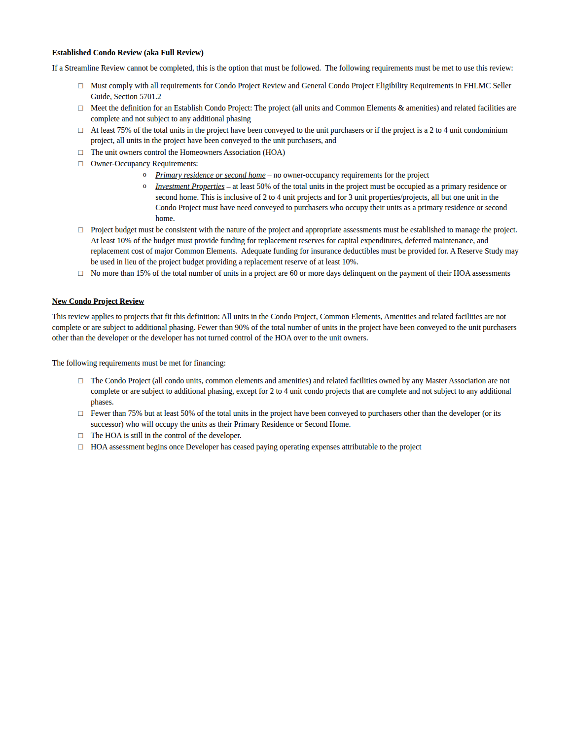Established Condo Review (aka Full Review)
If a Streamline Review cannot be completed, this is the option that must be followed. The following requirements must be met to use this review:
Must comply with all requirements for Condo Project Review and General Condo Project Eligibility Requirements in FHLMC Seller Guide, Section 5701.2
Meet the definition for an Establish Condo Project: The project (all units and Common Elements & amenities) and related facilities are complete and not subject to any additional phasing
At least 75% of the total units in the project have been conveyed to the unit purchasers or if the project is a 2 to 4 unit condominium project, all units in the project have been conveyed to the unit purchasers, and
The unit owners control the Homeowners Association (HOA)
Owner-Occupancy Requirements:
Primary residence or second home – no owner-occupancy requirements for the project
Investment Properties – at least 50% of the total units in the project must be occupied as a primary residence or second home. This is inclusive of 2 to 4 unit projects and for 3 unit properties/projects, all but one unit in the Condo Project must have need conveyed to purchasers who occupy their units as a primary residence or second home.
Project budget must be consistent with the nature of the project and appropriate assessments must be established to manage the project. At least 10% of the budget must provide funding for replacement reserves for capital expenditures, deferred maintenance, and replacement cost of major Common Elements. Adequate funding for insurance deductibles must be provided for. A Reserve Study may be used in lieu of the project budget providing a replacement reserve of at least 10%.
No more than 15% of the total number of units in a project are 60 or more days delinquent on the payment of their HOA assessments
New Condo Project Review
This review applies to projects that fit this definition: All units in the Condo Project, Common Elements, Amenities and related facilities are not complete or are subject to additional phasing. Fewer than 90% of the total number of units in the project have been conveyed to the unit purchasers other than the developer or the developer has not turned control of the HOA over to the unit owners.
The following requirements must be met for financing:
The Condo Project (all condo units, common elements and amenities) and related facilities owned by any Master Association are not complete or are subject to additional phasing, except for 2 to 4 unit condo projects that are complete and not subject to any additional phases.
Fewer than 75% but at least 50% of the total units in the project have been conveyed to purchasers other than the developer (or its successor) who will occupy the units as their Primary Residence or Second Home.
The HOA is still in the control of the developer.
HOA assessment begins once Developer has ceased paying operating expenses attributable to the project